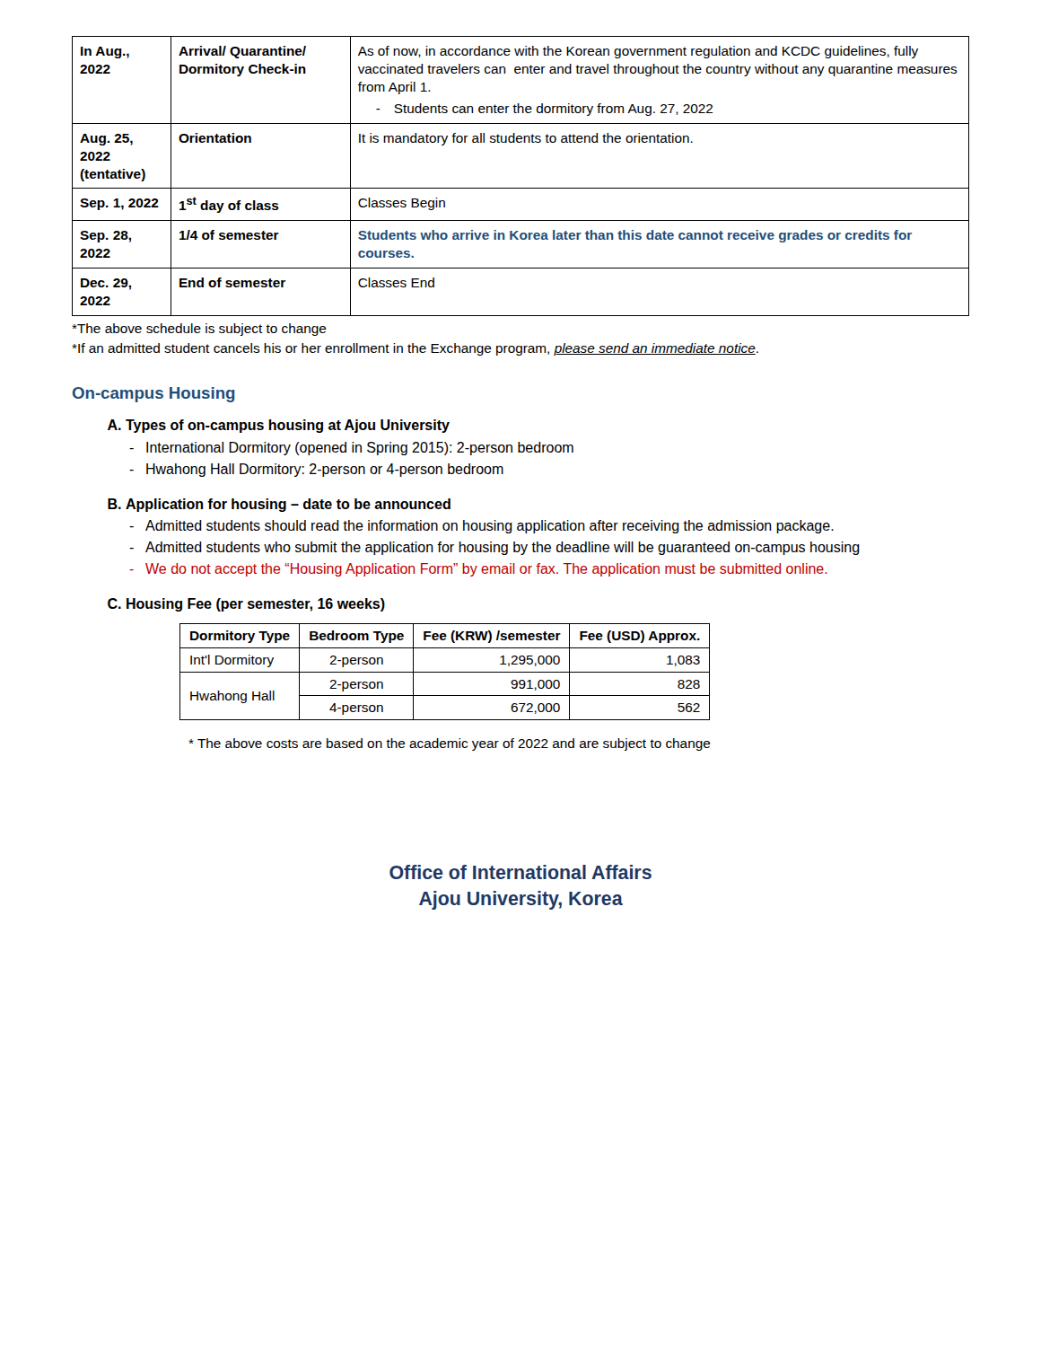| In Aug., 2022 | Arrival/ Quarantine/ Dormitory Check-in | As of now, in accordance with the Korean government regulation and KCDC guidelines, fully vaccinated travelers can enter and travel throughout the country without any quarantine measures from April 1. Students can enter the dormitory from Aug. 27, 2022 |
| Aug. 25, 2022 (tentative) | Orientation | It is mandatory for all students to attend the orientation. |
| Sep. 1, 2022 | 1 st day of class | Classes Begin |
| Sep. 28, 2022 | 1/4 of semester | Students who arrive in Korea later than this date cannot receive grades or credits for courses. |
| Dec. 29, 2022 | End of semester | Classes End |
*The above schedule is subject to change
*If an admitted student cancels his or her enrollment in the Exchange program, please send an immediate notice.
On-campus Housing
Types of on-campus housing at Ajou University
International Dormitory (opened in Spring 2015): 2-person bedroom
Hwahong Hall Dormitory: 2-person or 4-person bedroom
Application for housing – date to be announced
Admitted students should read the information on housing application after receiving the admission package.
Admitted students who submit the application for housing by the deadline will be guaranteed on-campus housing
We do not accept the “Housing Application Form” by email or fax. The application must be submitted online.
Housing Fee (per semester, 16 weeks)
| Dormitory Type | Bedroom Type | Fee (KRW) /semester | Fee (USD) Approx. |
| --- | --- | --- | --- |
| Int'l Dormitory | 2-person | 1,295,000 | 1,083 |
| Hwahong Hall | 2-person | 991,000 | 828 |
| 4-person | 672,000 | 562 |
* The above costs are based on the academic year of 2022 and are subject to change
Office of International Affairs
Ajou University, Korea